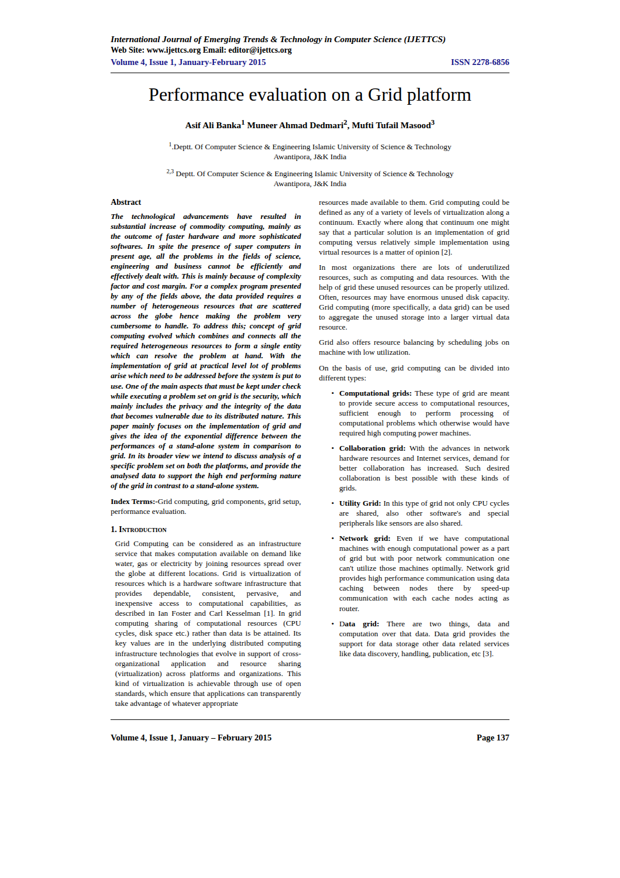International Journal of Emerging Trends & Technology in Computer Science (IJETTCS)
Web Site: www.ijettcs.org Email: editor@ijettcs.org
Volume 4, Issue 1, January-February 2015 ISSN 2278-6856
Performance evaluation on a Grid platform
Asif Ali Banka1 Muneer Ahmad Dedmari2, Mufti Tufail Masood3
1.Deptt. Of Computer Science & Engineering Islamic University of Science & Technology
Awantipora, J&K India
2,3 Deptt. Of Computer Science & Engineering Islamic University of Science & Technology
Awantipora, J&K India
Abstract
The technological advancements have resulted in substantial increase of commodity computing, mainly as the outcome of faster hardware and more sophisticated softwares. In spite the presence of super computers in present age, all the problems in the fields of science, engineering and business cannot be efficiently and effectively dealt with. This is mainly because of complexity factor and cost margin. For a complex program presented by any of the fields above, the data provided requires a number of heterogeneous resources that are scattered across the globe hence making the problem very cumbersome to handle. To address this; concept of grid computing evolved which combines and connects all the required heterogeneous resources to form a single entity which can resolve the problem at hand. With the implementation of grid at practical level lot of problems arise which need to be addressed before the system is put to use. One of the main aspects that must be kept under check while executing a problem set on grid is the security, which mainly includes the privacy and the integrity of the data that becomes vulnerable due to its distributed nature. This paper mainly focuses on the implementation of grid and gives the idea of the exponential difference between the performances of a stand-alone system in comparison to grid. In its broader view we intend to discuss analysis of a specific problem set on both the platforms, and provide the analysed data to support the high end performing nature of the grid in contrast to a stand-alone system.
Index Terms:-Grid computing, grid components, grid setup, performance evaluation.
1. Introduction
Grid Computing can be considered as an infrastructure service that makes computation available on demand like water, gas or electricity by joining resources spread over the globe at different locations. Grid is virtualization of resources which is a hardware software infrastructure that provides dependable, consistent, pervasive, and inexpensive access to computational capabilities, as described in Ian Foster and Carl Kesselman [1]. In grid computing sharing of computational resources (CPU cycles, disk space etc.) rather than data is be attained. Its key values are in the underlying distributed computing infrastructure technologies that evolve in support of cross-organizational application and resource sharing (virtualization) across platforms and organizations. This kind of virtualization is achievable through use of open standards, which ensure that applications can transparently take advantage of whatever appropriate
resources made available to them. Grid computing could be defined as any of a variety of levels of virtualization along a continuum. Exactly where along that continuum one might say that a particular solution is an implementation of grid computing versus relatively simple implementation using virtual resources is a matter of opinion [2].
In most organizations there are lots of underutilized resources, such as computing and data resources. With the help of grid these unused resources can be properly utilized. Often, resources may have enormous unused disk capacity. Grid computing (more specifically, a data grid) can be used to aggregate the unused storage into a larger virtual data resource.
Grid also offers resource balancing by scheduling jobs on machine with low utilization.
On the basis of use, grid computing can be divided into different types:
Computational grids: These type of grid are meant to provide secure access to computational resources, sufficient enough to perform processing of computational problems which otherwise would have required high computing power machines.
Collaboration grid: With the advances in network hardware resources and Internet services, demand for better collaboration has increased. Such desired collaboration is best possible with these kinds of grids.
Utility Grid: In this type of grid not only CPU cycles are shared, also other software's and special peripherals like sensors are also shared.
Network grid: Even if we have computational machines with enough computational power as a part of grid but with poor network communication one can't utilize those machines optimally. Network grid provides high performance communication using data caching between nodes there by speed-up communication with each cache nodes acting as router.
Data grid: There are two things, data and computation over that data. Data grid provides the support for data storage other data related services like data discovery, handling, publication, etc [3].
Volume 4, Issue 1, January – February 2015 Page 137